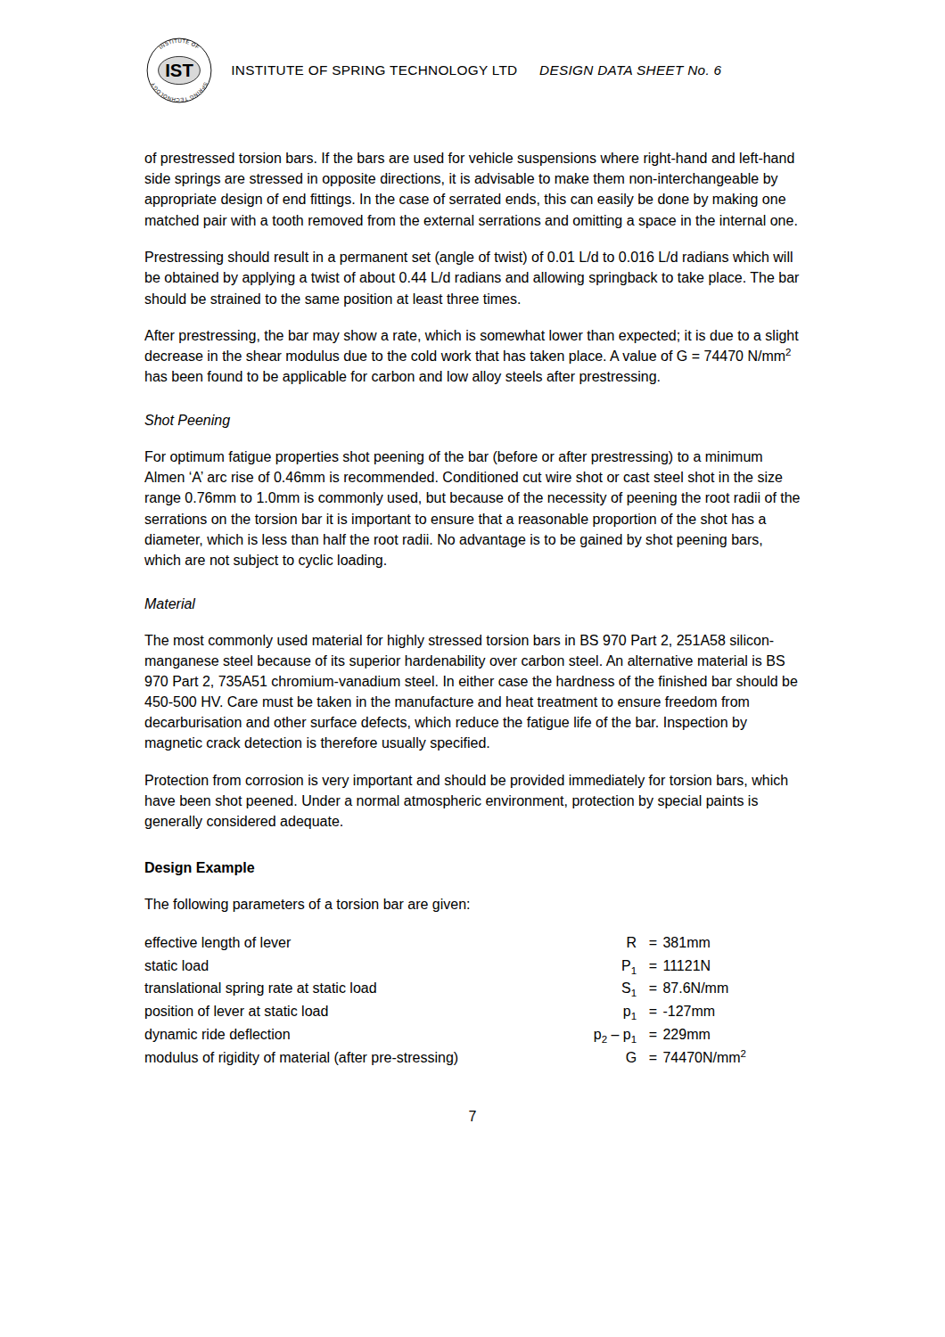IST INSTITUTE OF SPRING TECHNOLOGY
INSTITUTE OF SPRING TECHNOLOGY LTD DESIGN DATA SHEET No. 6
of prestressed torsion bars. If the bars are used for vehicle suspensions where right-hand and left-hand side springs are stressed in opposite directions, it is advisable to make them non-interchangeable by appropriate design of end fittings. In the case of serrated ends, this can easily be done by making one matched pair with a tooth removed from the external serrations and omitting a space in the internal one.
Prestressing should result in a permanent set (angle of twist) of 0.01 L/d to 0.016 L/d radians which will be obtained by applying a twist of about 0.44 L/d radians and allowing springback to take place. The bar should be strained to the same position at least three times.
After prestressing, the bar may show a rate, which is somewhat lower than expected; it is due to a slight decrease in the shear modulus due to the cold work that has taken place. A value of G = 74470 N/mm2 has been found to be applicable for carbon and low alloy steels after prestressing.
Shot Peening
For optimum fatigue properties shot peening of the bar (before or after prestressing) to a minimum Almen ‘A’ arc rise of 0.46mm is recommended. Conditioned cut wire shot or cast steel shot in the size range 0.76mm to 1.0mm is commonly used, but because of the necessity of peening the root radii of the serrations on the torsion bar it is important to ensure that a reasonable proportion of the shot has a diameter, which is less than half the root radii. No advantage is to be gained by shot peening bars, which are not subject to cyclic loading.
Material
The most commonly used material for highly stressed torsion bars in BS 970 Part 2, 251A58 silicon-manganese steel because of its superior hardenability over carbon steel. An alternative material is BS 970 Part 2, 735A51 chromium-vanadium steel. In either case the hardness of the finished bar should be 450-500 HV. Care must be taken in the manufacture and heat treatment to ensure freedom from decarburisation and other surface defects, which reduce the fatigue life of the bar. Inspection by magnetic crack detection is therefore usually specified.
Protection from corrosion is very important and should be provided immediately for torsion bars, which have been shot peened. Under a normal atmospheric environment, protection by special paints is generally considered adequate.
Design Example
The following parameters of a torsion bar are given:
| effective length of lever | R | = | 381mm |
| static load | P 1 | = | 11121N |
| translational spring rate at static load | S 1 | = | 87.6N/mm |
| position of lever at static load | p 1 | = | -127mm |
| dynamic ride deflection | p 2 – p 1 | = | 229mm |
| modulus of rigidity of material (after pre-stressing) | G | = | 74470N/mm 2 |
7